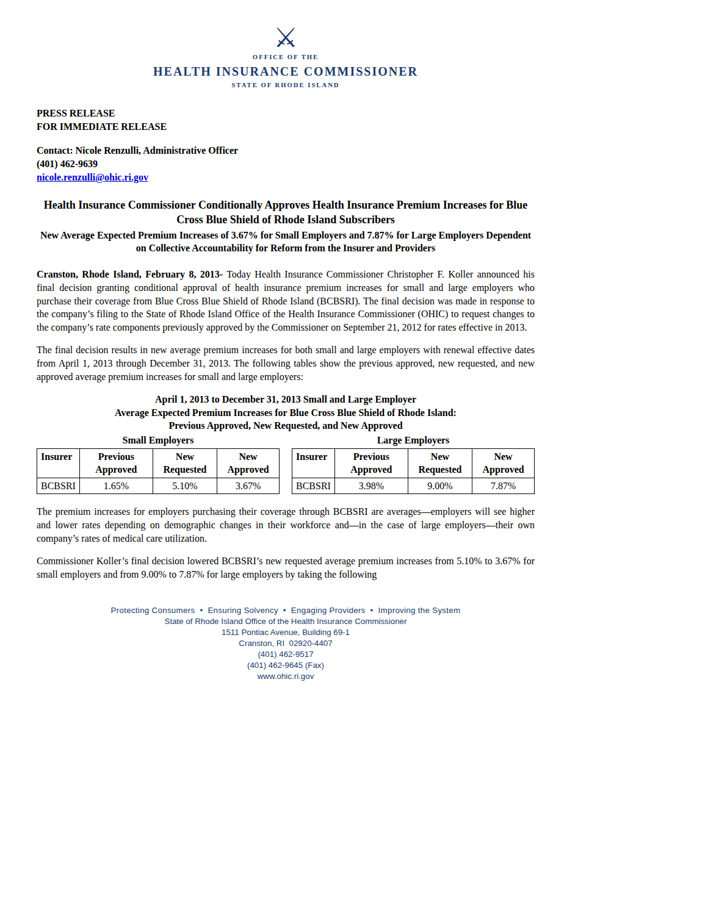⚔
OFFICE OF THE
HEALTH INSURANCE COMMISSIONER
STATE OF RHODE ISLAND
PRESS RELEASE
FOR IMMEDIATE RELEASE
Contact: Nicole Renzulli, Administrative Officer
(401) 462-9639
nicole.renzulli@ohic.ri.gov
Health Insurance Commissioner Conditionally Approves Health Insurance Premium Increases for Blue Cross Blue Shield of Rhode Island Subscribers
New Average Expected Premium Increases of 3.67% for Small Employers and 7.87% for Large Employers Dependent on Collective Accountability for Reform from the Insurer and Providers
Cranston, Rhode Island, February 8, 2013- Today Health Insurance Commissioner Christopher F. Koller announced his final decision granting conditional approval of health insurance premium increases for small and large employers who purchase their coverage from Blue Cross Blue Shield of Rhode Island (BCBSRI). The final decision was made in response to the company’s filing to the State of Rhode Island Office of the Health Insurance Commissioner (OHIC) to request changes to the company’s rate components previously approved by the Commissioner on September 21, 2012 for rates effective in 2013.
The final decision results in new average premium increases for both small and large employers with renewal effective dates from April 1, 2013 through December 31, 2013. The following tables show the previous approved, new requested, and new approved average premium increases for small and large employers:
April 1, 2013 to December 31, 2013 Small and Large Employer
Average Expected Premium Increases for Blue Cross Blue Shield of Rhode Island:
Previous Approved, New Requested, and New Approved
Small Employers
| Insurer | Previous Approved | New Requested | New Approved |
| --- | --- | --- | --- |
| BCBSRI | 1.65% | 5.10% | 3.67% |
Large Employers
| Insurer | Previous Approved | New Requested | New Approved |
| --- | --- | --- | --- |
| BCBSRI | 3.98% | 9.00% | 7.87% |
The premium increases for employers purchasing their coverage through BCBSRI are averages—employers will see higher and lower rates depending on demographic changes in their workforce and—in the case of large employers—their own company’s rates of medical care utilization.
Commissioner Koller’s final decision lowered BCBSRI’s new requested average premium increases from 5.10% to 3.67% for small employers and from 9.00% to 7.87% for large employers by taking the following
Protecting Consumers • Ensuring Solvency • Engaging Providers • Improving the System
State of Rhode Island Office of the Health Insurance Commissioner
1511 Pontiac Avenue, Building 69-1
Cranston, RI 02920-4407
(401) 462-9517
(401) 462-9645 (Fax)
www.ohic.ri.gov